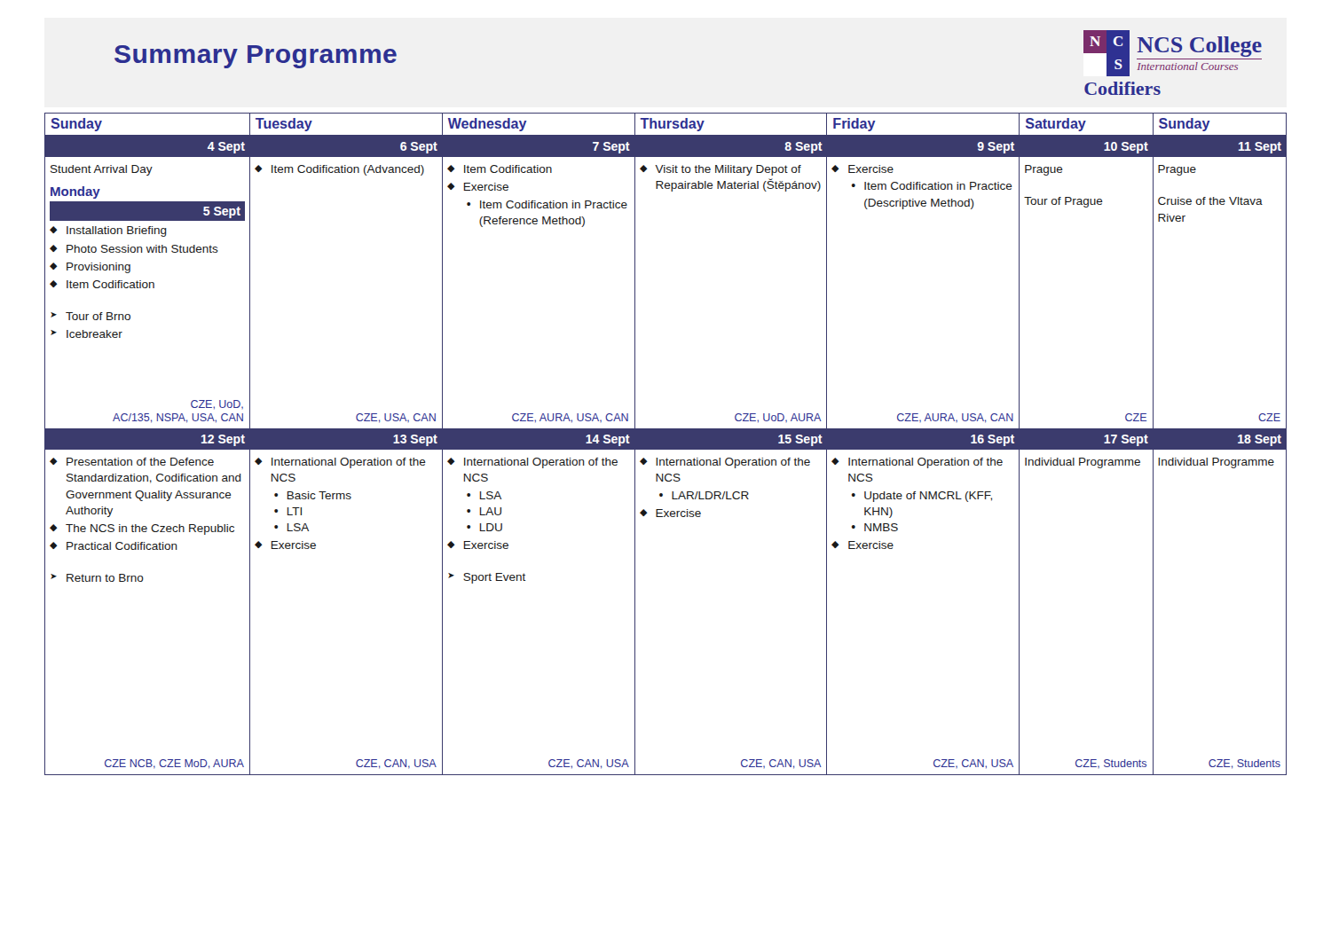Summary Programme
NC
S
NCS College
International Courses
Codifiers
| Sunday | Tuesday | Wednesday | Thursday | Friday | Saturday | Sunday |
| --- | --- | --- | --- | --- | --- | --- |
| 4 Sept | 6 Sept | 7 Sept | 8 Sept | 9 Sept | 10 Sept | 11 Sept |
| Student Arrival Day / Monday / / 5 Sept / Installation Briefing Photo Session with Students Provisioning Item Codification Tour of Brno Icebreaker CZE, UoD, AC/135, NSPA, USA, CAN | Item Codification (Advanced) CZE, USA, CAN | Item Codification Exercise Item Codification in Practice (Reference Method) CZE, AURA, USA, CAN | Visit to the Military Depot of Repairable Material (Štěpánov) CZE, UoD, AURA | Exercise Item Codification in Practice (Descriptive Method) CZE, AURA, USA, CAN | Prague Tour of Prague CZE | Prague Cruise of the Vltava River CZE |
| 12 Sept | 13 Sept | 14 Sept | 15 Sept | 16 Sept | 17 Sept | 18 Sept |
| Presentation of the Defence Standardization, Codification and Government Quality Assurance Authority The NCS in the Czech Republic Practical Codification Return to Brno CZE NCB, CZE MoD, AURA | International Operation of the NCS Basic Terms LTI LSA Exercise CZE, CAN, USA | International Operation of the NCS LSA LAU LDU Exercise Sport Event CZE, CAN, USA | International Operation of the NCS LAR/LDR/LCR Exercise CZE, CAN, USA | International Operation of the NCS Update of NMCRL (KFF, KHN) NMBS Exercise CZE, CAN, USA | Individual Programme CZE, Students | Individual Programme CZE, Students |